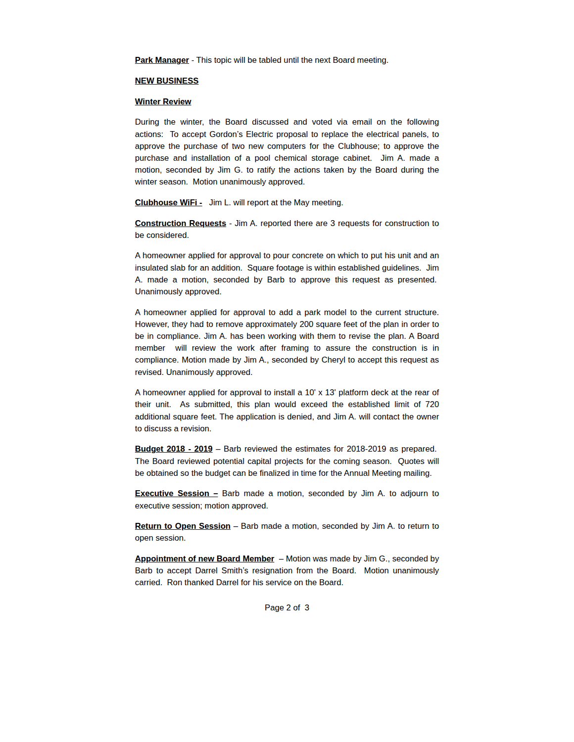Park Manager - This topic will be tabled until the next Board meeting.
NEW BUSINESS
Winter Review
During the winter, the Board discussed and voted via email on the following actions: To accept Gordon’s Electric proposal to replace the electrical panels, to approve the purchase of two new computers for the Clubhouse; to approve the purchase and installation of a pool chemical storage cabinet. Jim A. made a motion, seconded by Jim G. to ratify the actions taken by the Board during the winter season. Motion unanimously approved.
Clubhouse WiFi - Jim L. will report at the May meeting.
Construction Requests - Jim A. reported there are 3 requests for construction to be considered.
A homeowner applied for approval to pour concrete on which to put his unit and an insulated slab for an addition. Square footage is within established guidelines. Jim A. made a motion, seconded by Barb to approve this request as presented. Unanimously approved.
A homeowner applied for approval to add a park model to the current structure. However, they had to remove approximately 200 square feet of the plan in order to be in compliance. Jim A. has been working with them to revise the plan. A Board member will review the work after framing to assure the construction is in compliance. Motion made by Jim A., seconded by Cheryl to accept this request as revised. Unanimously approved.
A homeowner applied for approval to install a 10' x 13' platform deck at the rear of their unit. As submitted, this plan would exceed the established limit of 720 additional square feet. The application is denied, and Jim A. will contact the owner to discuss a revision.
Budget 2018 - 2019 – Barb reviewed the estimates for 2018-2019 as prepared. The Board reviewed potential capital projects for the coming season. Quotes will be obtained so the budget can be finalized in time for the Annual Meeting mailing.
Executive Session – Barb made a motion, seconded by Jim A. to adjourn to executive session; motion approved.
Return to Open Session – Barb made a motion, seconded by Jim A. to return to open session.
Appointment of new Board Member – Motion was made by Jim G., seconded by Barb to accept Darrel Smith’s resignation from the Board. Motion unanimously carried. Ron thanked Darrel for his service on the Board.
Page 2 of 3